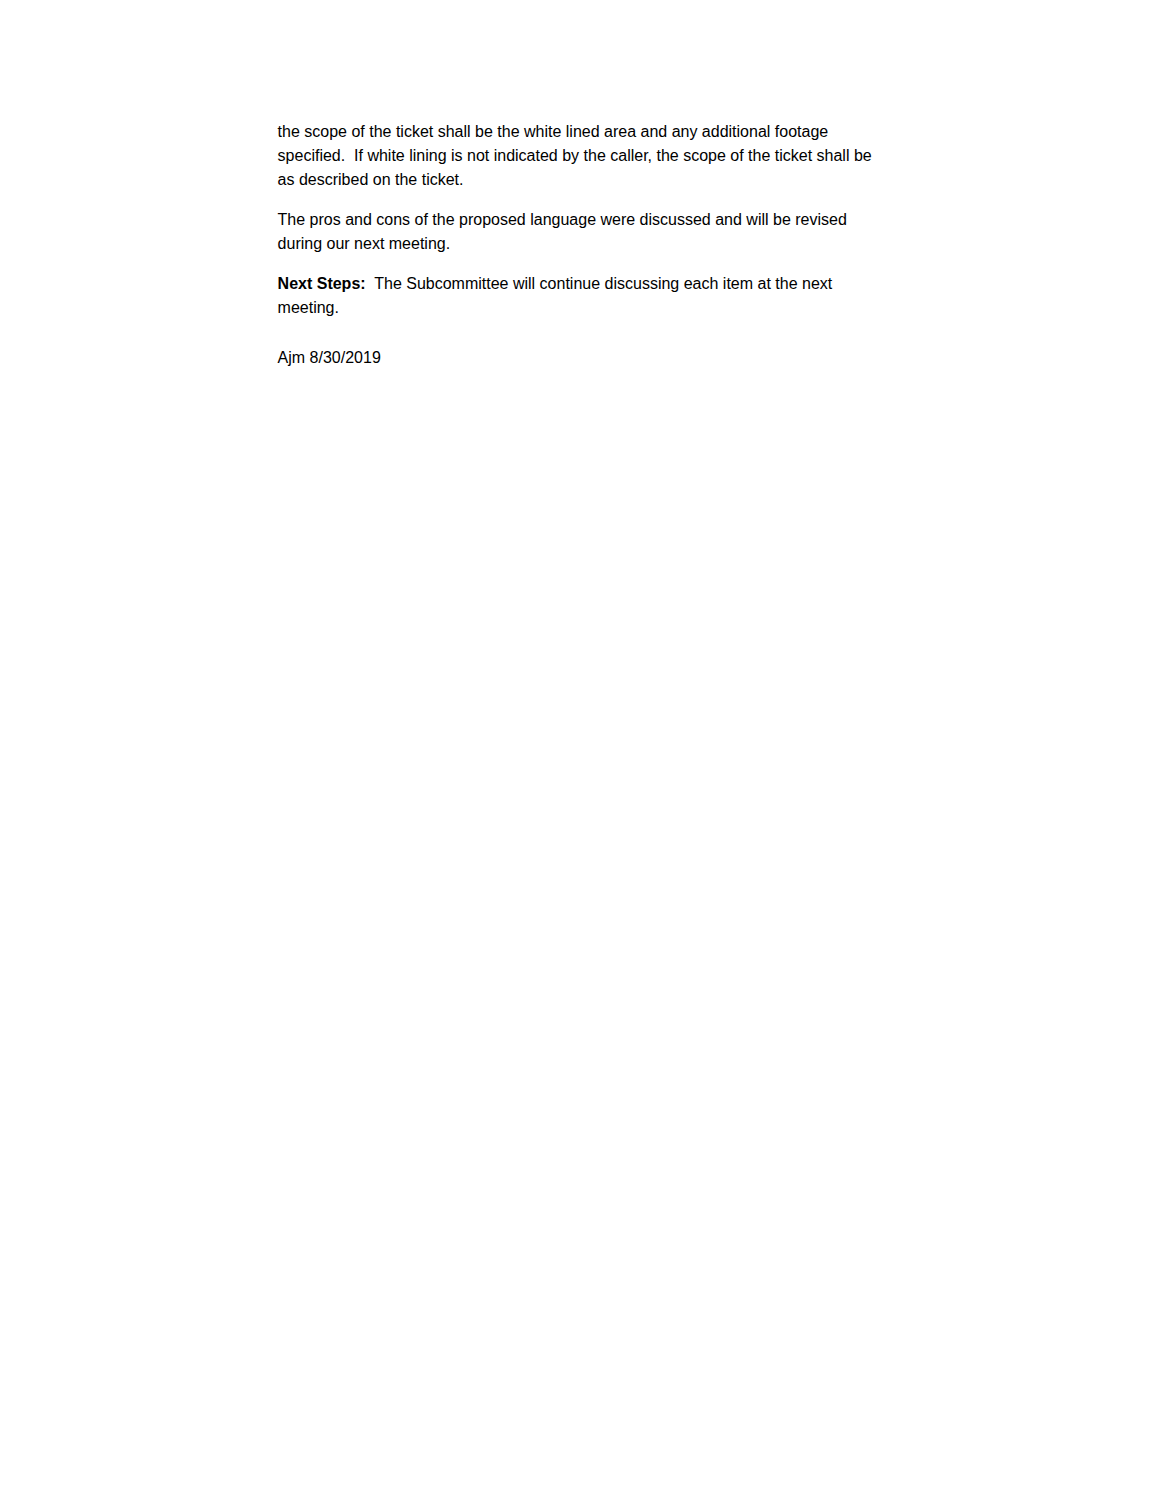the scope of the ticket shall be the white lined area and any additional footage specified. If white lining is not indicated by the caller, the scope of the ticket shall be as described on the ticket.
The pros and cons of the proposed language were discussed and will be revised during our next meeting.
Next Steps: The Subcommittee will continue discussing each item at the next meeting.
Ajm 8/30/2019